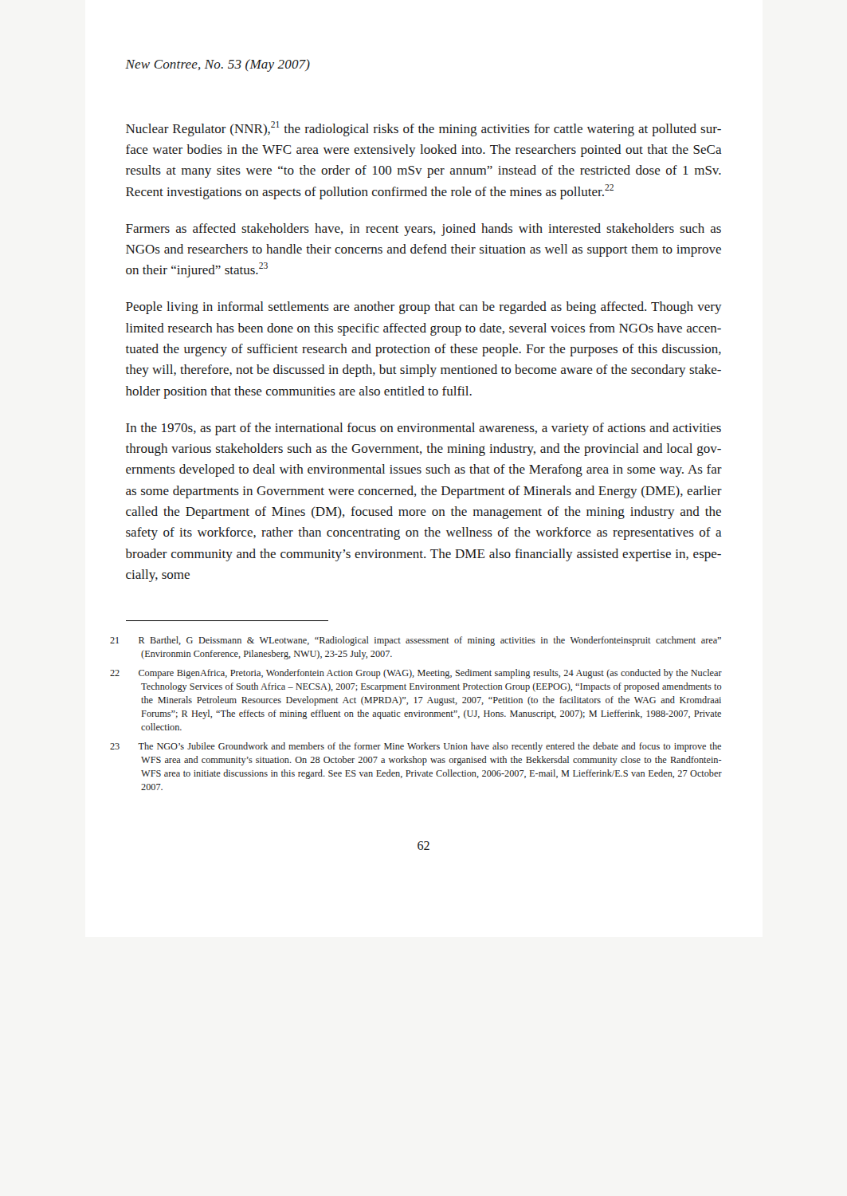New Contree, No. 53 (May 2007)
Nuclear Regulator (NNR),21 the radiological risks of the mining activities for cattle watering at polluted surface water bodies in the WFC area were extensively looked into. The researchers pointed out that the SeCa results at many sites were “to the order of 100 mSv per annum” instead of the restricted dose of 1 mSv. Recent investigations on aspects of pollution confirmed the role of the mines as polluter.22
Farmers as affected stakeholders have, in recent years, joined hands with interested stakeholders such as NGOs and researchers to handle their concerns and defend their situation as well as support them to improve on their “injured” status.23
People living in informal settlements are another group that can be regarded as being affected. Though very limited research has been done on this specific affected group to date, several voices from NGOs have accentuated the urgency of sufficient research and protection of these people. For the purposes of this discussion, they will, therefore, not be discussed in depth, but simply mentioned to become aware of the secondary stakeholder position that these communities are also entitled to fulfil.
In the 1970s, as part of the international focus on environmental awareness, a variety of actions and activities through various stakeholders such as the Government, the mining industry, and the provincial and local governments developed to deal with environmental issues such as that of the Merafong area in some way. As far as some departments in Government were concerned, the Department of Minerals and Energy (DME), earlier called the Department of Mines (DM), focused more on the management of the mining industry and the safety of its workforce, rather than concentrating on the wellness of the workforce as representatives of a broader community and the community’s environment. The DME also financially assisted expertise in, especially, some
21 R Barthel, G Deissmann & WLeotwane, “Radiological impact assessment of mining activities in the Wonderfonteinspruit catchment area” (Environmin Conference, Pilanesberg, NWU), 23-25 July, 2007.
22 Compare BigenAfrica, Pretoria, Wonderfontein Action Group (WAG), Meeting, Sediment sampling results, 24 August (as conducted by the Nuclear Technology Services of South Africa – NECSA), 2007; Escarpment Environment Protection Group (EEPOG), “Impacts of proposed amendments to the Minerals Petroleum Resources Development Act (MPRDA)”, 17 August, 2007, “Petition (to the facilitators of the WAG and Kromdraai Forums”; R Heyl, “The effects of mining effluent on the aquatic environment”, (UJ, Hons. Manuscript, 2007); M Liefferink, 1988-2007, Private collection.
23 The NGO’s Jubilee Groundwork and members of the former Mine Workers Union have also recently entered the debate and focus to improve the WFS area and community’s situation. On 28 October 2007 a workshop was organised with the Bekkersdal community close to the Randfontein-WFS area to initiate discussions in this regard. See ES van Eeden, Private Collection, 2006-2007, E-mail, M Liefferink/E.S van Eeden, 27 October 2007.
62